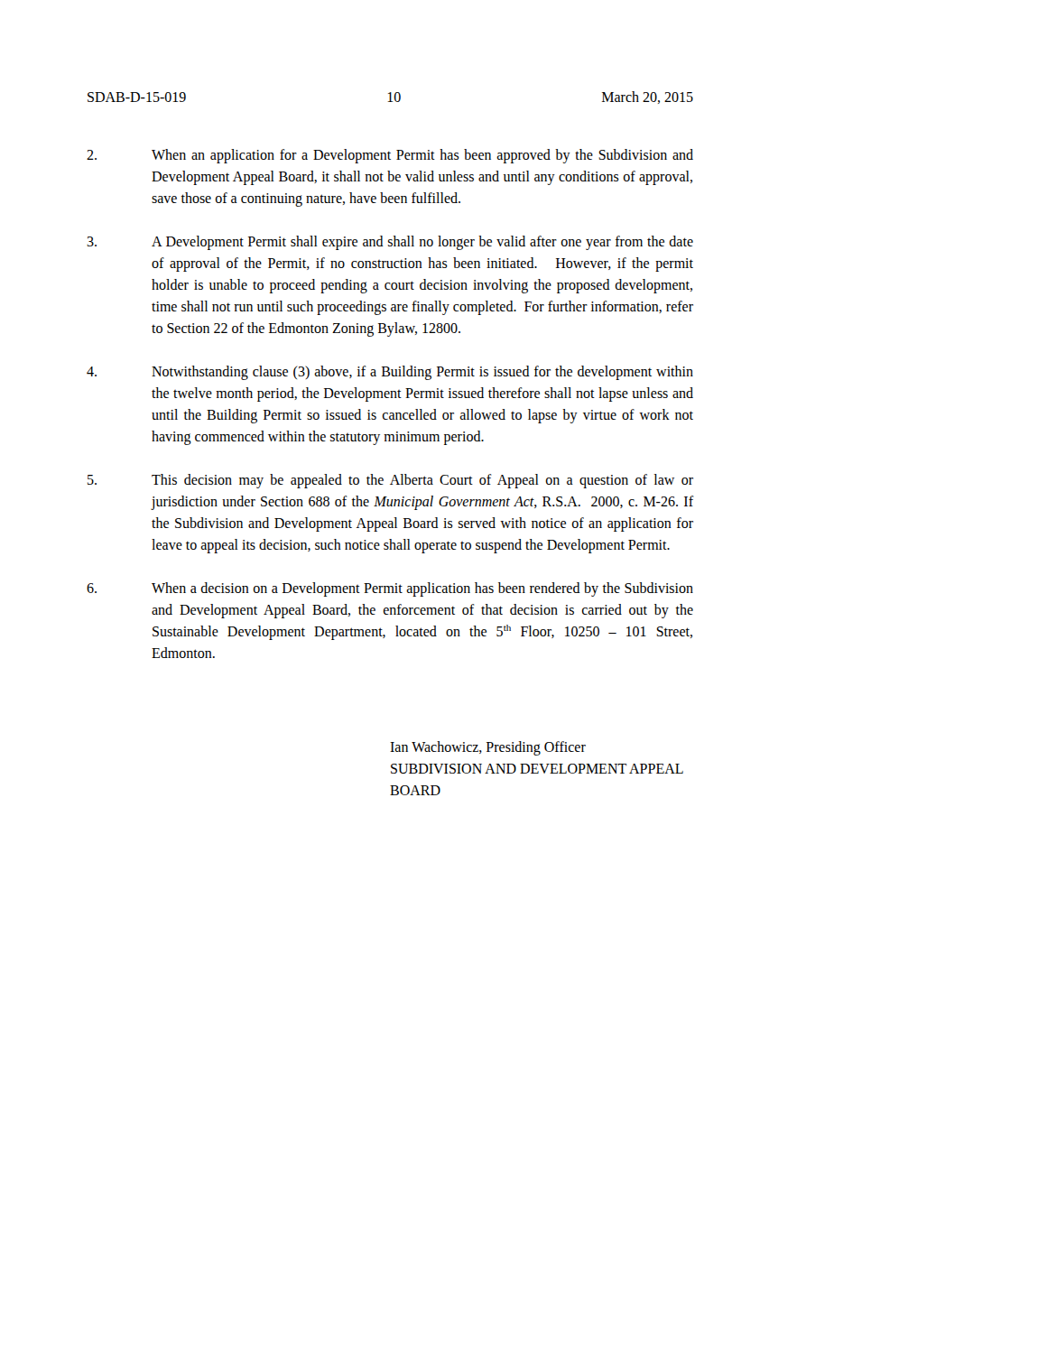SDAB-D-15-019 10 March 20, 2015
2. When an application for a Development Permit has been approved by the Subdivision and Development Appeal Board, it shall not be valid unless and until any conditions of approval, save those of a continuing nature, have been fulfilled.
3. A Development Permit shall expire and shall no longer be valid after one year from the date of approval of the Permit, if no construction has been initiated. However, if the permit holder is unable to proceed pending a court decision involving the proposed development, time shall not run until such proceedings are finally completed. For further information, refer to Section 22 of the Edmonton Zoning Bylaw, 12800.
4. Notwithstanding clause (3) above, if a Building Permit is issued for the development within the twelve month period, the Development Permit issued therefore shall not lapse unless and until the Building Permit so issued is cancelled or allowed to lapse by virtue of work not having commenced within the statutory minimum period.
5. This decision may be appealed to the Alberta Court of Appeal on a question of law or jurisdiction under Section 688 of the Municipal Government Act, R.S.A. 2000, c. M-26. If the Subdivision and Development Appeal Board is served with notice of an application for leave to appeal its decision, such notice shall operate to suspend the Development Permit.
6. When a decision on a Development Permit application has been rendered by the Subdivision and Development Appeal Board, the enforcement of that decision is carried out by the Sustainable Development Department, located on the 5th Floor, 10250 – 101 Street, Edmonton.
Ian Wachowicz, Presiding Officer
SUBDIVISION AND DEVELOPMENT APPEAL BOARD